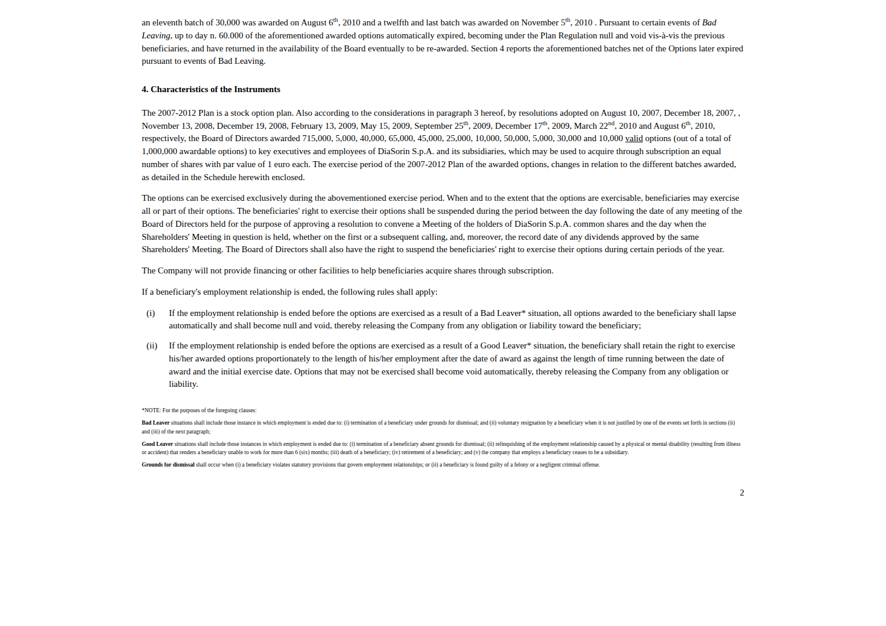an eleventh batch of 30,000 was awarded on August 6th, 2010 and a twelfth and last batch was awarded on November 5th, 2010 . Pursuant to certain events of Bad Leaving, up to day n. 60.000 of the aforementioned awarded options automatically expired, becoming under the Plan Regulation null and void vis-à-vis the previous beneficiaries, and have returned in the availability of the Board eventually to be re-awarded. Section 4 reports the aforementioned batches net of the Options later expired pursuant to events of Bad Leaving.
4. Characteristics of the Instruments
The 2007-2012 Plan is a stock option plan. Also according to the considerations in paragraph 3 hereof, by resolutions adopted on August 10, 2007, December 18, 2007, , November 13, 2008, December 19, 2008, February 13, 2009, May 15, 2009, September 25th, 2009, December 17th, 2009, March 22nd, 2010 and August 6th, 2010, respectively, the Board of Directors awarded 715,000, 5,000, 40,000, 65,000, 45,000, 25,000, 10,000, 50,000, 5,000, 30,000 and 10,000 valid options (out of a total of 1,000,000 awardable options) to key executives and employees of DiaSorin S.p.A. and its subsidiaries, which may be used to acquire through subscription an equal number of shares with par value of 1 euro each. The exercise period of the 2007-2012 Plan of the awarded options, changes in relation to the different batches awarded, as detailed in the Schedule herewith enclosed.
The options can be exercised exclusively during the abovementioned exercise period. When and to the extent that the options are exercisable, beneficiaries may exercise all or part of their options. The beneficiaries' right to exercise their options shall be suspended during the period between the day following the date of any meeting of the Board of Directors held for the purpose of approving a resolution to convene a Meeting of the holders of DiaSorin S.p.A. common shares and the day when the Shareholders' Meeting in question is held, whether on the first or a subsequent calling, and, moreover, the record date of any dividends approved by the same Shareholders' Meeting. The Board of Directors shall also have the right to suspend the beneficiaries' right to exercise their options during certain periods of the year.
The Company will not provide financing or other facilities to help beneficiaries acquire shares through subscription.
If a beneficiary's employment relationship is ended, the following rules shall apply:
(i) If the employment relationship is ended before the options are exercised as a result of a Bad Leaver* situation, all options awarded to the beneficiary shall lapse automatically and shall become null and void, thereby releasing the Company from any obligation or liability toward the beneficiary;
(ii) If the employment relationship is ended before the options are exercised as a result of a Good Leaver* situation, the beneficiary shall retain the right to exercise his/her awarded options proportionately to the length of his/her employment after the date of award as against the length of time running between the date of award and the initial exercise date. Options that may not be exercised shall become void automatically, thereby releasing the Company from any obligation or liability.
*NOTE: For the purposes of the foregoing clauses:
Bad Leaver situations shall include those instance in which employment is ended due to: (i) termination of a beneficiary under grounds for dismissal; and (ii) voluntary resignation by a beneficiary when it is not justified by one of the events set forth in sections (ii) and (iii) of the next paragraph;
Good Leaver situations shall include those instances in which employment is ended due to: (i) termination of a beneficiary absent grounds for dismissal; (ii) relinquishing of the employment relationship caused by a physical or mental disability (resulting from illness or accident) that renders a beneficiary unable to work for more than 6 (six) months; (iii) death of a beneficiary; (iv) retirement of a beneficiary; and (v) the company that employs a beneficiary ceases to be a subsidiary.
Grounds for dismissal shall occur when (i) a beneficiary violates statutory provisions that govern employment relationships; or (ii) a beneficiary is found guilty of a felony or a negligent criminal offense.
2